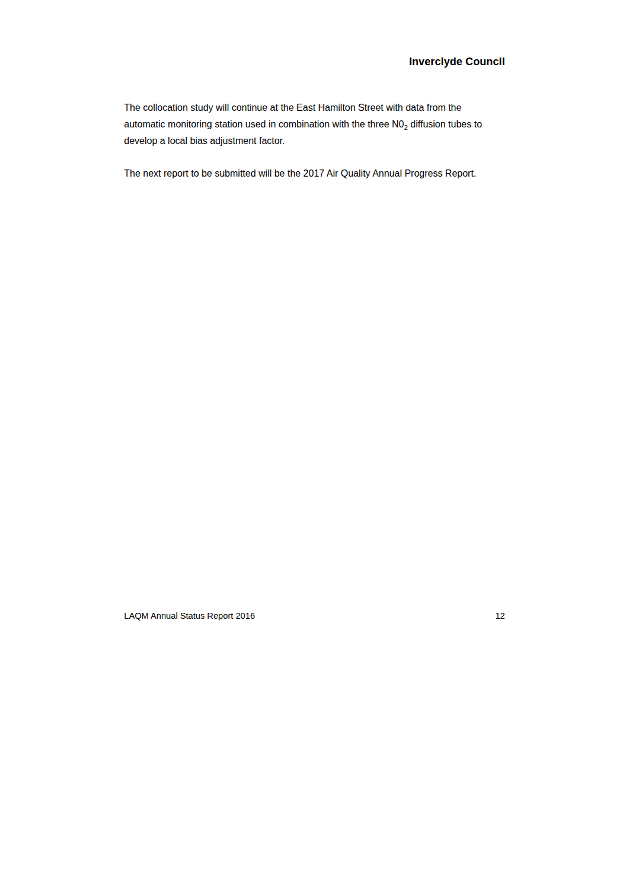Inverclyde Council
The collocation study will continue at the East Hamilton Street with data from the automatic monitoring station used in combination with the three N02 diffusion tubes to develop a local bias adjustment factor.
The next report to be submitted will be the 2017 Air Quality Annual Progress Report.
LAQM Annual Status Report 2016
12